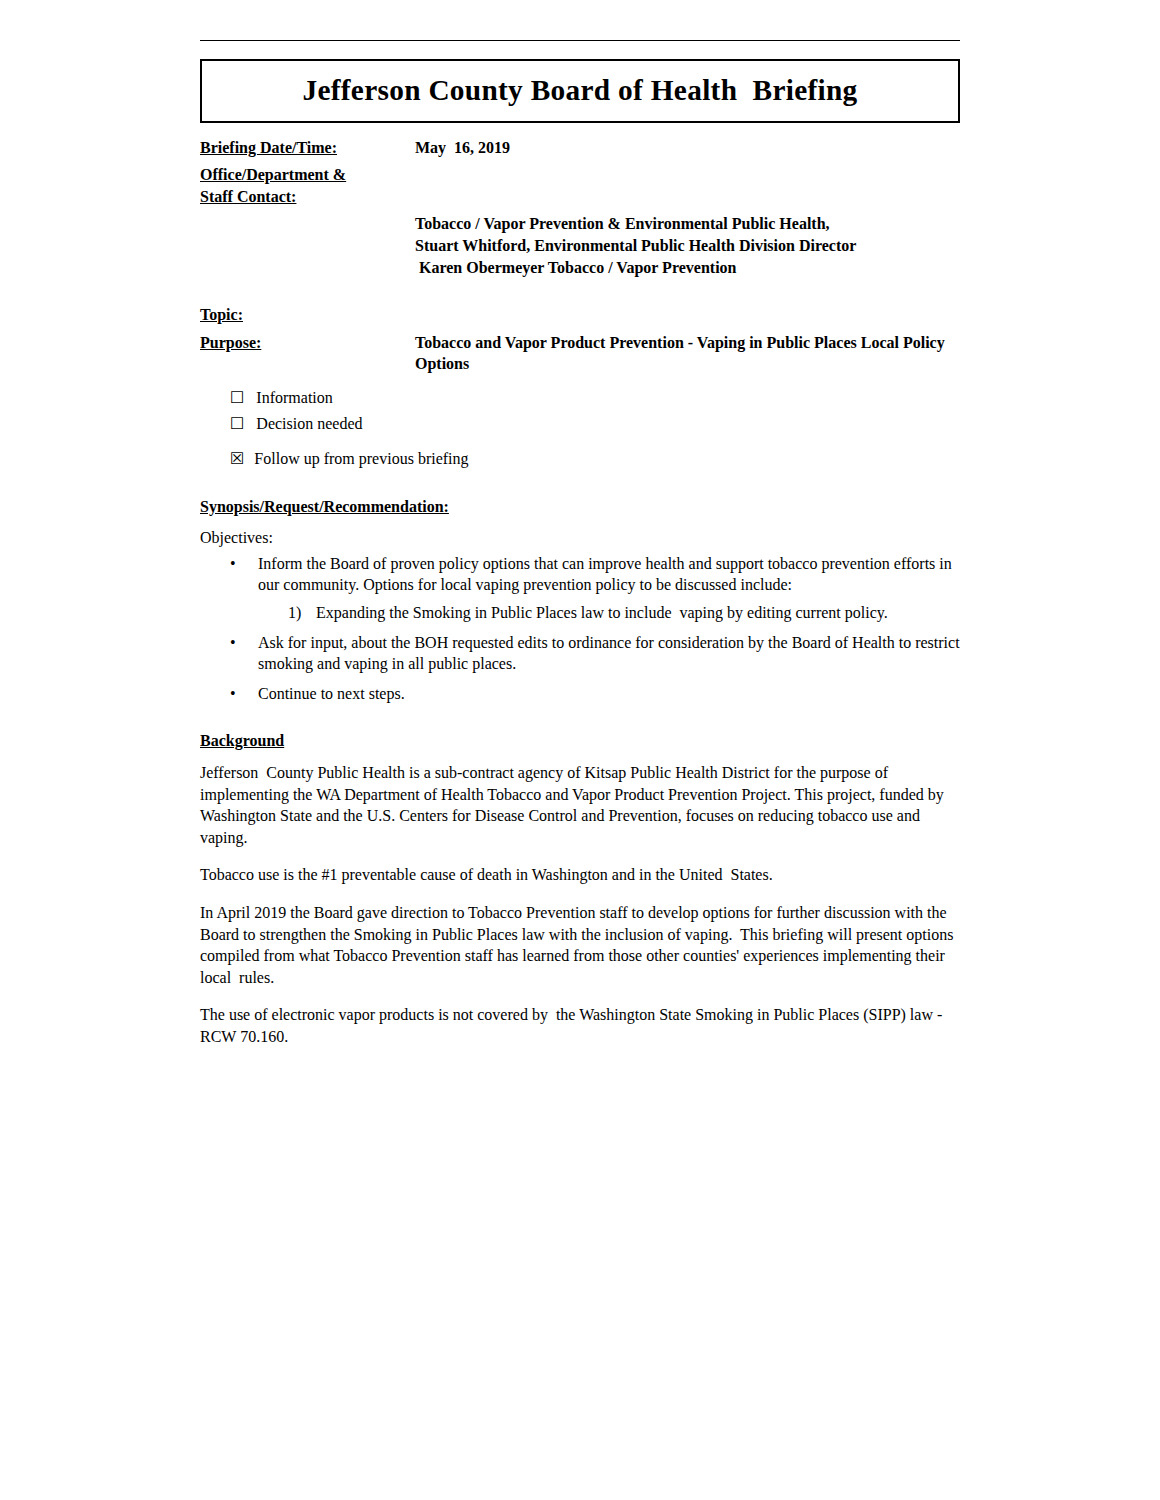Jefferson County Board of Health Briefing
| Briefing Date/Time: | May 16, 2019 |
| Office/Department & Staff Contact: | |
| | Tobacco / Vapor Prevention & Environmental Public Health, Stuart Whitford, Environmental Public Health Division Director Karen Obermeyer Tobacco / Vapor Prevention |
| Topic: | |
| Purpose: | Tobacco and Vapor Product Prevention - Vaping in Public Places Local Policy Options |
☐Information
☐Decision needed
☒Follow up from previous briefing
Synopsis/Request/Recommendation:
Objectives:
Inform the Board of proven policy options that can improve health and support tobacco prevention efforts in our community. Options for local vaping prevention policy to be discussed include:
Expanding the Smoking in Public Places law to include vaping by editing current policy.
Ask for input, about the BOH requested edits to ordinance for consideration by the Board of Health to restrict smoking and vaping in all public places.
Continue to next steps.
Background
Jefferson County Public Health is a sub-contract agency of Kitsap Public Health District for the purpose of implementing the WA Department of Health Tobacco and Vapor Product Prevention Project. This project, funded by Washington State and the U.S. Centers for Disease Control and Prevention, focuses on reducing tobacco use and vaping.
Tobacco use is the #1 preventable cause of death in Washington and in the United States.
In April 2019 the Board gave direction to Tobacco Prevention staff to develop options for further discussion with the Board to strengthen the Smoking in Public Places law with the inclusion of vaping. This briefing will present options compiled from what Tobacco Prevention staff has learned from those other counties' experiences implementing their local rules.
The use of electronic vapor products is not covered by the Washington State Smoking in Public Places (SIPP) law - RCW 70.160.